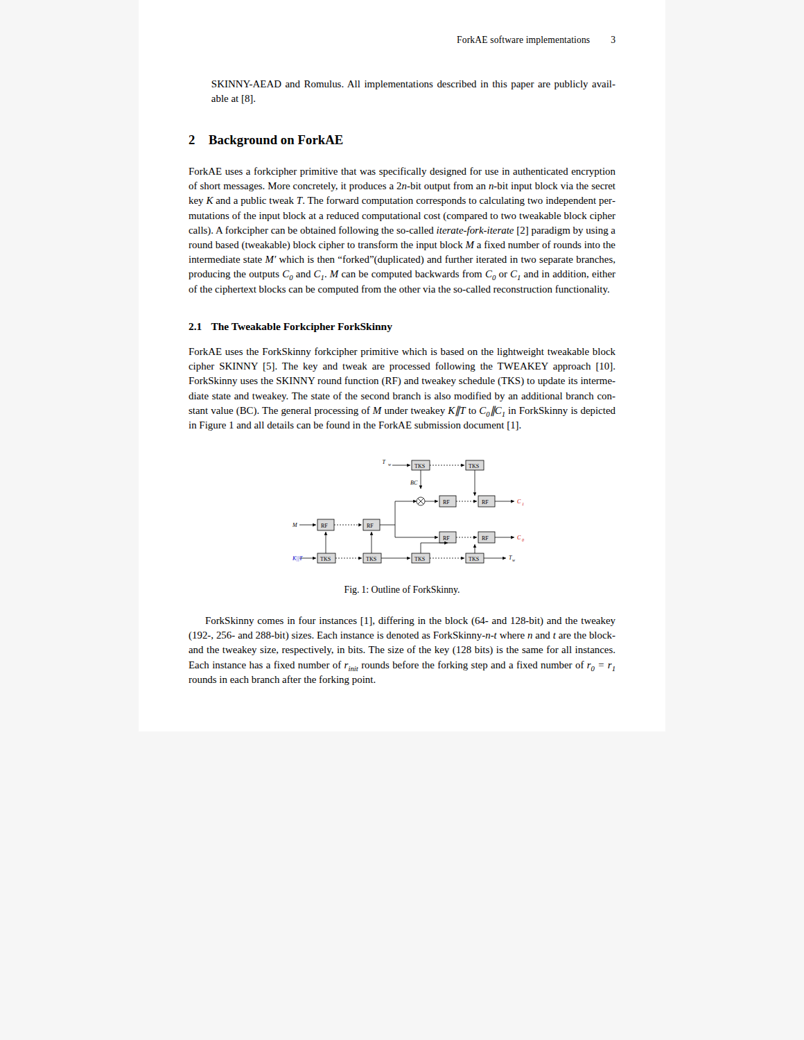ForkAE software implementations 3
SKINNY-AEAD and Romulus. All implementations described in this paper are publicly available at [8].
2 Background on ForkAE
ForkAE uses a forkcipher primitive that was specifically designed for use in authenticated encryption of short messages. More concretely, it produces a 2n-bit output from an n-bit input block via the secret key K and a public tweak T. The forward computation corresponds to calculating two independent permutations of the input block at a reduced computational cost (compared to two tweakable block cipher calls). A forkcipher can be obtained following the so-called iterate-fork-iterate [2] paradigm by using a round based (tweakable) block cipher to transform the input block M a fixed number of rounds into the intermediate state M′ which is then “forked”(duplicated) and further iterated in two separate branches, producing the outputs C0 and C1. M can be computed backwards from C0 or C1 and in addition, either of the ciphertext blocks can be computed from the other via the so-called reconstruction functionality.
2.1 The Tweakable Forkcipher ForkSkinny
ForkAE uses the ForkSkinny forkcipher primitive which is based on the lightweight tweakable block cipher SKINNY [5]. The key and tweak are processed following the TWEAKEY approach [10]. ForkSkinny uses the SKINNY round function (RF) and tweakey schedule (TKS) to update its intermediate state and tweakey. The state of the second branch is also modified by an additional branch constant value (BC). The general processing of M under tweakey K∥T to C0∥C1 in ForkSkinny is depicted in Figure 1 and all details can be found in the ForkAE submission document [1].
T w TKS TKS BC RF RF C 1 M RF RF RF RF C 0 K||T TKS TKS TKS TKS T w
Fig. 1: Outline of ForkSkinny.
ForkSkinny comes in four instances [1], differing in the block (64- and 128-bit) and the tweakey (192-, 256- and 288-bit) sizes. Each instance is denoted as ForkSkinny-n-t where n and t are the block- and the tweakey size, respectively, in bits. The size of the key (128 bits) is the same for all instances. Each instance has a fixed number of rinit rounds before the forking step and a fixed number of r0 = r1 rounds in each branch after the forking point.